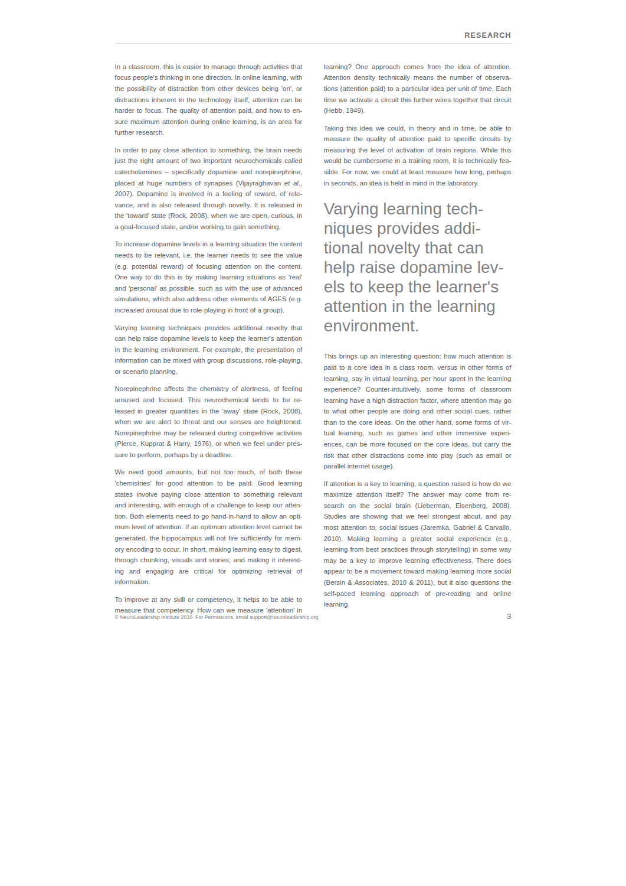RESEARCH
In a classroom, this is easier to manage through activities that focus people's thinking in one direction. In online learning, with the possibility of distraction from other devices being 'on', or distractions inherent in the technology itself, attention can be harder to focus. The quality of attention paid, and how to ensure maximum attention during online learning, is an area for further research.
In order to pay close attention to something, the brain needs just the right amount of two important neurochemicals called catecholamines – specifically dopamine and norepinephrine, placed at huge numbers of synapses (Vijayraghavan et al., 2007). Dopamine is involved in a feeling of reward, of relevance, and is also released through novelty. It is released in the 'toward' state (Rock, 2008), when we are open, curious, in a goal-focused state, and/or working to gain something.
To increase dopamine levels in a learning situation the content needs to be relevant, i.e. the learner needs to see the value (e.g. potential reward) of focusing attention on the content. One way to do this is by making learning situations as 'real' and 'personal' as possible, such as with the use of advanced simulations, which also address other elements of AGES (e.g. increased arousal due to role-playing in front of a group).
Varying learning techniques provides additional novelty that can help raise dopamine levels to keep the learner's attention in the learning environment. For example, the presentation of information can be mixed with group discussions, role-playing, or scenario planning.
Norepinephrine affects the chemistry of alertness, of feeling aroused and focused. This neurochemical tends to be released in greater quantities in the 'away' state (Rock, 2008), when we are alert to threat and our senses are heightened. Norepinephrine may be released during competitive activities (Pierce, Kupprat & Harry, 1976), or when we feel under pressure to perform, perhaps by a deadline.
We need good amounts, but not too much, of both these 'chemistries' for good attention to be paid. Good learning states involve paying close attention to something relevant and interesting, with enough of a challenge to keep our attention. Both elements need to go hand-in-hand to allow an optimum level of attention. If an optimum attention level cannot be generated, the hippocampus will not fire sufficiently for memory encoding to occur. In short, making learning easy to digest, through chunking, visuals and stories, and making it interesting and engaging are critical for optimizing retrieval of information.
To improve at any skill or competency, it helps to be able to measure that competency. How can we measure 'attention' in learning? One approach comes from the idea of attention. Attention density technically means the number of observations (attention paid) to a particular idea per unit of time. Each time we activate a circuit this further wires together that circuit (Hebb, 1949).
Taking this idea we could, in theory and in time, be able to measure the quality of attention paid to specific circuits by measuring the level of activation of brain regions. While this would be cumbersome in a training room, it is technically feasible. For now, we could at least measure how long, perhaps in seconds, an idea is held in mind in the laboratory.
Varying learning techniques provides additional novelty that can help raise dopamine levels to keep the learner's attention in the learning environment.
This brings up an interesting question: how much attention is paid to a core idea in a class room, versus in other forms of learning, say in virtual learning, per hour spent in the learning experience? Counter-intuitively, some forms of classroom learning have a high distraction factor, where attention may go to what other people are doing and other social cues, rather than to the core ideas. On the other hand, some forms of virtual learning, such as games and other immersive experiences, can be more focused on the core ideas, but carry the risk that other distractions come into play (such as email or parallel internet usage).
If attention is a key to learning, a question raised is how do we maximize attention itself? The answer may come from research on the social brain (Lieberman, Eisenberg, 2008). Studies are showing that we feel strongest about, and pay most attention to, social issues (Jaremka, Gabriel & Carvallo, 2010). Making learning a greater social experience (e.g., learning from best practices through storytelling) in some way may be a key to improve learning effectiveness. There does appear to be a movement toward making learning more social (Bersin & Associates, 2010 & 2011), but it also questions the self-paced learning approach of pre-reading and online learning.
3 © NeuroLeadership Institute 2010 For Permissions, email support@neuroleadership.org